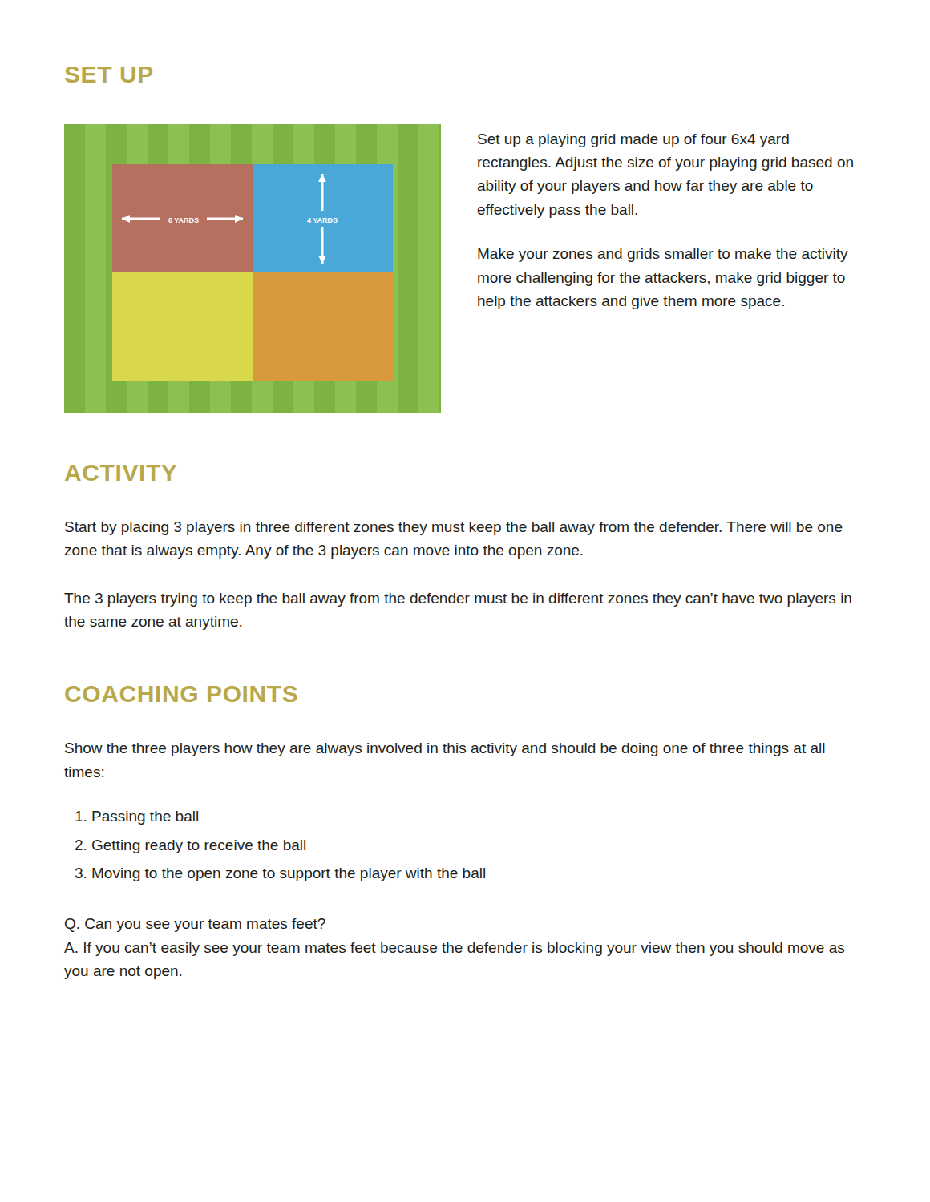Set Up
6 YARDS 4 YARDS
Set up a playing grid made up of four 6x4 yard rectangles. Adjust the size of your playing grid based on ability of your players and how far they are able to effectively pass the ball.
Make your zones and grids smaller to make the activity more challenging for the attackers, make grid bigger to help the attackers and give them more space.
Activity
Start by placing 3 players in three different zones they must keep the ball away from the defender. There will be one zone that is always empty. Any of the 3 players can move into the open zone.
The 3 players trying to keep the ball away from the defender must be in different zones they can’t have two players in the same zone at anytime.
Coaching Points
Show the three players how they are always involved in this activity and should be doing one of three things at all times:
Passing the ball
Getting ready to receive the ball
Moving to the open zone to support the player with the ball
Q. Can you see your team mates feet?
A. If you can’t easily see your team mates feet because the defender is blocking your view then you should move as you are not open.